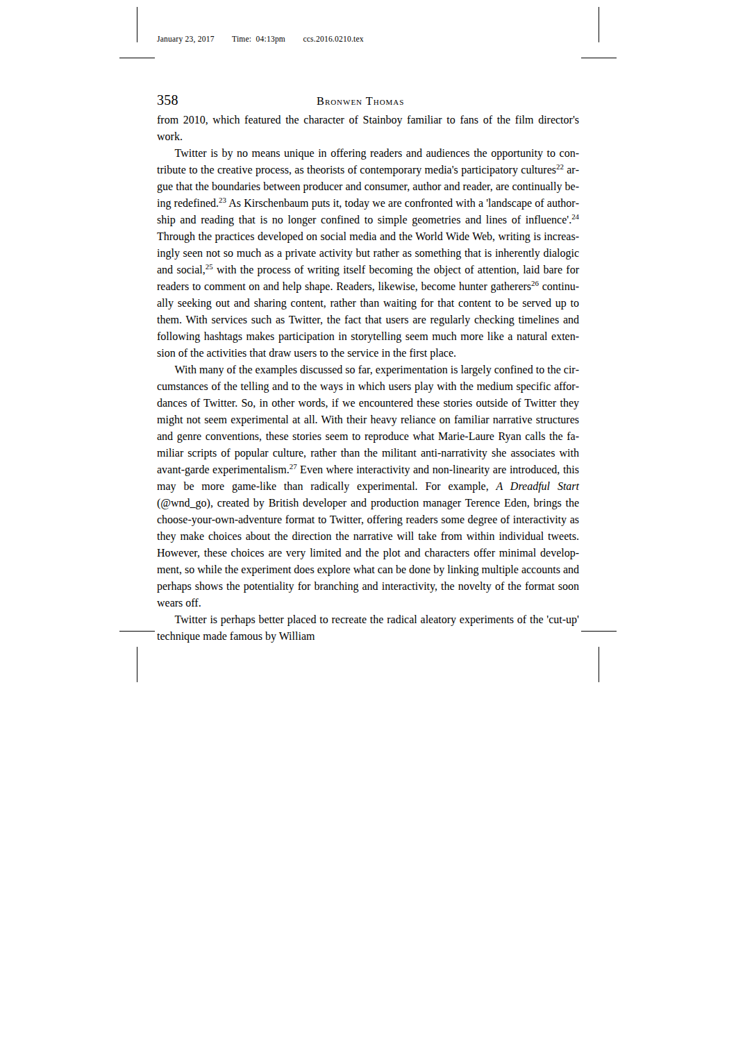January 23, 2017 Time: 04:13pm ccs.2016.0210.tex
358
Bronwen Thomas
from 2010, which featured the character of Stainboy familiar to fans of the film director's work.
Twitter is by no means unique in offering readers and audiences the opportunity to contribute to the creative process, as theorists of contemporary media's participatory cultures22 argue that the boundaries between producer and consumer, author and reader, are continually being redefined.23 As Kirschenbaum puts it, today we are confronted with a 'landscape of authorship and reading that is no longer confined to simple geometries and lines of influence'.24 Through the practices developed on social media and the World Wide Web, writing is increasingly seen not so much as a private activity but rather as something that is inherently dialogic and social,25 with the process of writing itself becoming the object of attention, laid bare for readers to comment on and help shape. Readers, likewise, become hunter gatherers26 continually seeking out and sharing content, rather than waiting for that content to be served up to them. With services such as Twitter, the fact that users are regularly checking timelines and following hashtags makes participation in storytelling seem much more like a natural extension of the activities that draw users to the service in the first place.
With many of the examples discussed so far, experimentation is largely confined to the circumstances of the telling and to the ways in which users play with the medium specific affordances of Twitter. So, in other words, if we encountered these stories outside of Twitter they might not seem experimental at all. With their heavy reliance on familiar narrative structures and genre conventions, these stories seem to reproduce what Marie-Laure Ryan calls the familiar scripts of popular culture, rather than the militant anti-narrativity she associates with avant-garde experimentalism.27 Even where interactivity and non-linearity are introduced, this may be more game-like than radically experimental. For example, A Dreadful Start (@wnd_go), created by British developer and production manager Terence Eden, brings the choose-your-own-adventure format to Twitter, offering readers some degree of interactivity as they make choices about the direction the narrative will take from within individual tweets. However, these choices are very limited and the plot and characters offer minimal development, so while the experiment does explore what can be done by linking multiple accounts and perhaps shows the potentiality for branching and interactivity, the novelty of the format soon wears off.
Twitter is perhaps better placed to recreate the radical aleatory experiments of the 'cut-up' technique made famous by William